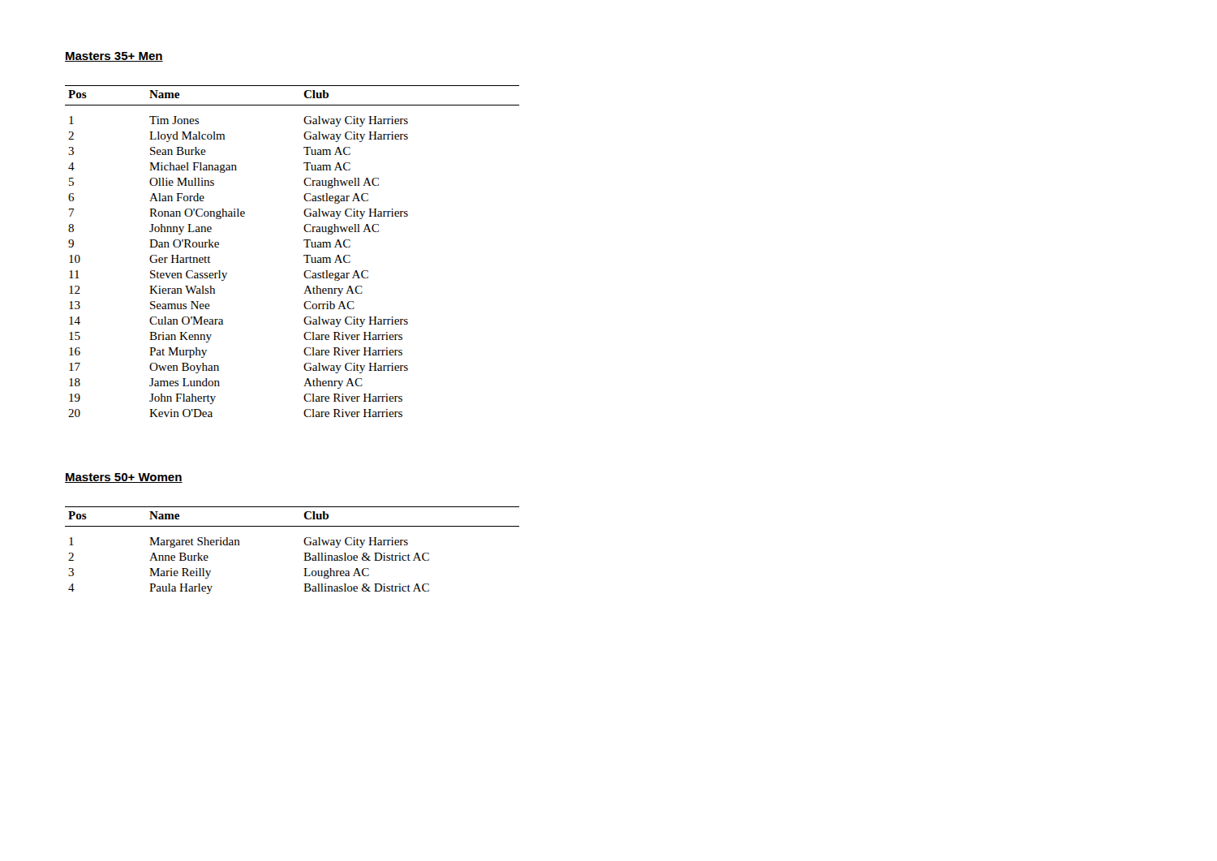Masters 35+ Men
| Pos | Name | Club |
| --- | --- | --- |
| 1 | Tim Jones | Galway City Harriers |
| 2 | Lloyd Malcolm | Galway City Harriers |
| 3 | Sean Burke | Tuam AC |
| 4 | Michael Flanagan | Tuam AC |
| 5 | Ollie Mullins | Craughwell AC |
| 6 | Alan Forde | Castlegar AC |
| 7 | Ronan O'Conghaile | Galway City Harriers |
| 8 | Johnny Lane | Craughwell AC |
| 9 | Dan O'Rourke | Tuam AC |
| 10 | Ger Hartnett | Tuam AC |
| 11 | Steven Casserly | Castlegar AC |
| 12 | Kieran Walsh | Athenry AC |
| 13 | Seamus Nee | Corrib AC |
| 14 | Culan O'Meara | Galway City Harriers |
| 15 | Brian Kenny | Clare River Harriers |
| 16 | Pat Murphy | Clare River Harriers |
| 17 | Owen Boyhan | Galway City Harriers |
| 18 | James Lundon | Athenry AC |
| 19 | John Flaherty | Clare River Harriers |
| 20 | Kevin O'Dea | Clare River Harriers |
Masters 50+ Women
| Pos | Name | Club |
| --- | --- | --- |
| 1 | Margaret Sheridan | Galway City Harriers |
| 2 | Anne Burke | Ballinasloe & District AC |
| 3 | Marie Reilly | Loughrea AC |
| 4 | Paula Harley | Ballinasloe & District AC |